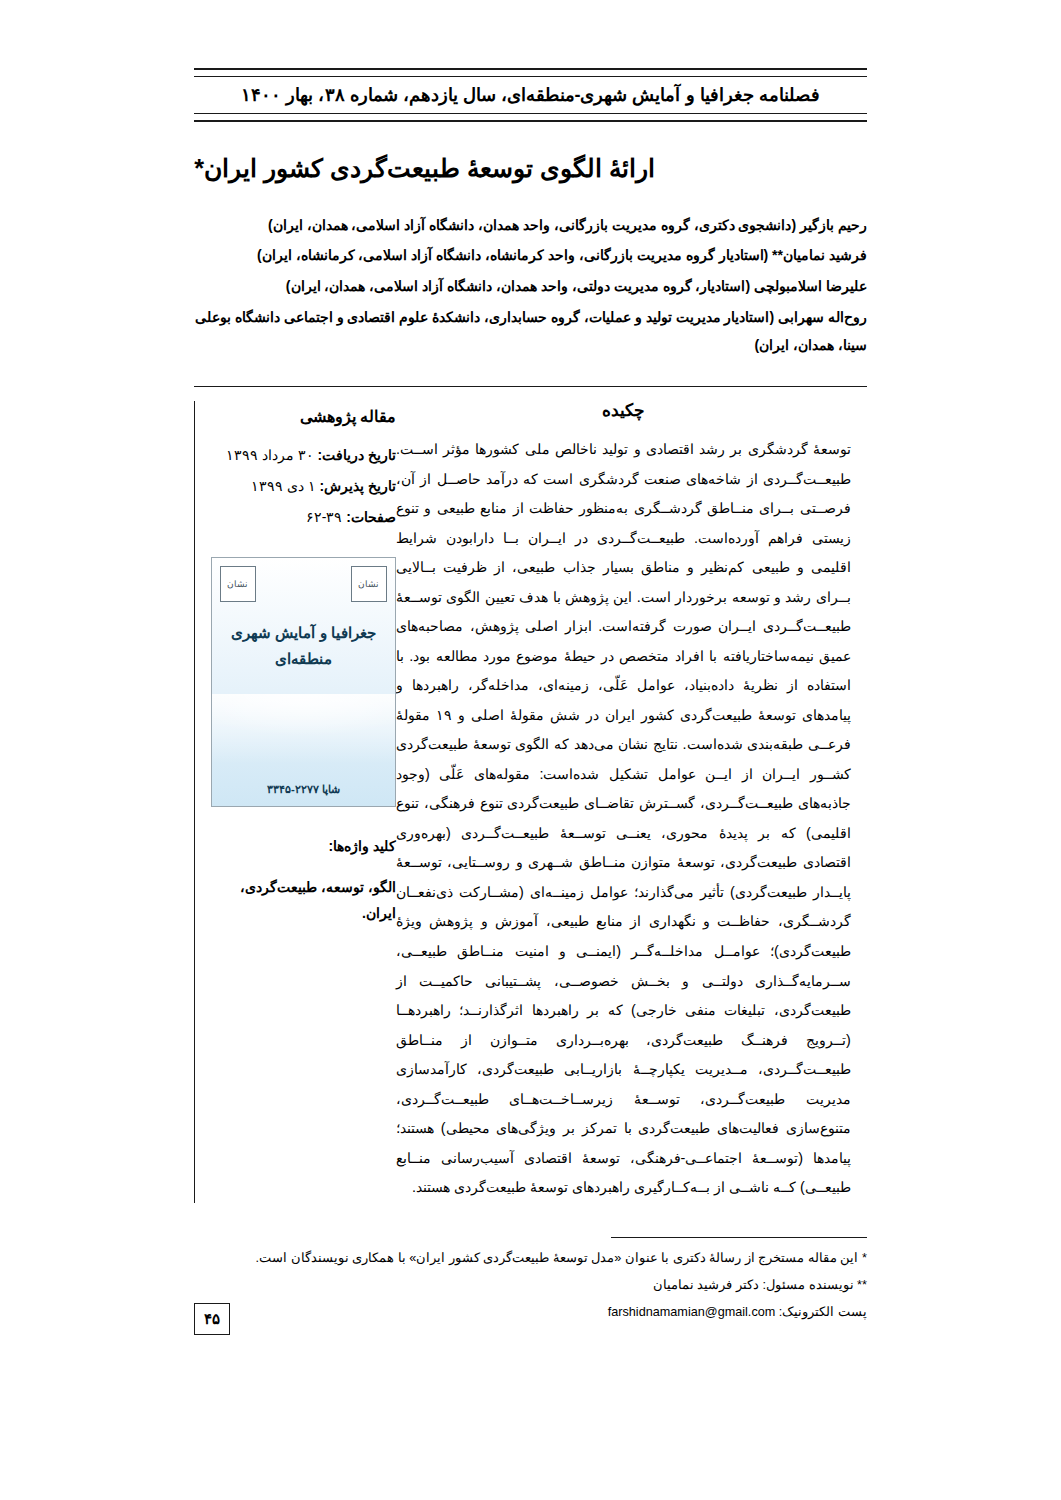فصلنامه جغرافیا و آمایش شهری-منطقه‌ای، سال یازدهم، شماره ۳۸، بهار ۱۴۰۰
ارائۀ الگوی توسعۀ طبیعت‌گردی کشور ایران*
رحیم بازگیر (دانشجوی دکتری، گروه مدیریت بازرگانی، واحد همدان، دانشگاه آزاد اسلامی، همدان، ایران)
فرشید نمامیان** (استادیار گروه مدیریت بازرگانی، واحد کرمانشاه، دانشگاه آزاد اسلامی، کرمانشاه، ایران)
علیرضا اسلامبولچی (استادیار، گروه مدیریت دولتی، واحد همدان، دانشگاه آزاد اسلامی، همدان، ایران)
روح‌اله سهرابی (استادیار مدیریت تولید و عملیات، گروه حسابداری، دانشکدۀ علوم اقتصادی و اجتماعی دانشگاه بوعلی سینا، همدان، ایران)
چکیده
توسعۀ گردشگری بر رشد اقتصادی و تولید ناخالص ملی کشورها مؤثر اســت. طبیعــت‌گــردی از شاخه‌های صنعت گردشگری است که درآمد حاصــل از آن، فرصــتی بــرای منــاطق گردشــگری به‌منظور حفاظت از منابع طبیعی و تنوع زیستی فراهم آورده‌است. طبیعــت‌گــردی در ایــران بــا دارابودن شرایط اقلیمی و طبیعی کم‌نظیر و مناطق بسیار جذاب طبیعی، از ظرفیت بــالایی بــرای رشد و توسعه برخوردار است. این پژوهش با هدف تعیین الگوی توســعۀ طبیعــت‌گــردی ایــران صورت گرفته‌است. ابزار اصلی پژوهش، مصاحبه‌های عمیق نیمه‌ساختاریافته با افراد متخصص در حیطۀ موضوع مورد مطالعه بود. با استفاده از نظریۀ داده‌بنیاد، عوامل عَلّی، زمینه‌ای، مداخله‌گر، راهبردها و پیامدهای توسعۀ طبیعت‌گردی کشور ایران در شش مقولۀ اصلی و ۱۹ مقولۀ فرعــی طبقه‌بندی شده‌است. نتایج نشان می‌دهد که الگوی توسعۀ طبیعت‌گردی کشــور ایــران از ایــن عوامل تشکیل شده‌است: مقوله‌های عَلّی (وجود جاذبه‌های طبیعــت‌گــردی، گســترش تقاضــای طبیعت‌گردی تنوع فرهنگی، تنوع اقلیمی) که بر پدیدۀ محوری، یعنــی توســعۀ طبیعــت‌گــردی (بهره‌وری اقتصادی طبیعت‌گردی، توسعۀ متوازن منــاطق شــهری و روســتایی، توســعۀ پایــدار طبیعت‌گردی) تأثیر می‌گذارند؛ عوامل زمینــه‌ای (مشــارکت ذی‌نفعــان گردشــگری، حفاظــت و نگهداری از منابع طبیعی، آموزش و پژوهش ویژۀ طبیعت‌گردی)؛ عوامــل مداخلــه‌گــر (ایمنــی و امنیت منــاطق طبیعــی، ســرمایه‌گــذاری دولتــی و بخــش خصوصــی، پشــتیبانی حاکمیــت از طبیعت‌گردی، تبلیغات منفی خارجی) که بر راهبردها اثرگذارنــد؛ راهبردهــا (تــرویج فرهنــگ طبیعت‌گردی، بهره‌بــرداری متــوازن از منــاطق طبیعــت‌گــردی، مــدیریت یکپارچــۀ بازاریــابی طبیعت‌گردی، کارآمدسازی مدیریت طبیعت‌گــردی، توســعۀ زیرســاخــت‌هــای طبیعــت‌گــردی، متنوع‌سازی فعالیت‌های طبیعت‌گردی با تمرکز بر ویژگی‌های محیطی) هستند؛ پیامدها (توســعۀ اجتماعــی-فرهنگی، توسعۀ اقتصادی آسیب‌رسانی منــابع طبیعــی) کــه ناشــی از بــه‌کــارگیری راهبردهای توسعۀ طبیعت‌گردی هستند.
مقاله پژوهشی
تاریخ دریافت: ۳۰ مرداد ۱۳۹۹
تاریخ پذیرش: ۱ دی ۱۳۹۹
صفحات: ۳۹-۶۲
نشان
نشان
جغرافیا و آمایش شهری منطقه‌ای
شاپا ۲۲۷۷-۳۳۴۵
کلید واژه‌ها:
الگو، توسعه، طبیعت‌گردی، ایران.
* این مقاله مستخرج از رسالۀ دکتری با عنوان «مدل توسعۀ طبیعت‌گردی کشور ایران» با همکاری نویسندگان است.
** نویسنده مسئول: دکتر فرشید نمامیان
پست الکترونیک: farshidnamamian@gmail.com
۴۵